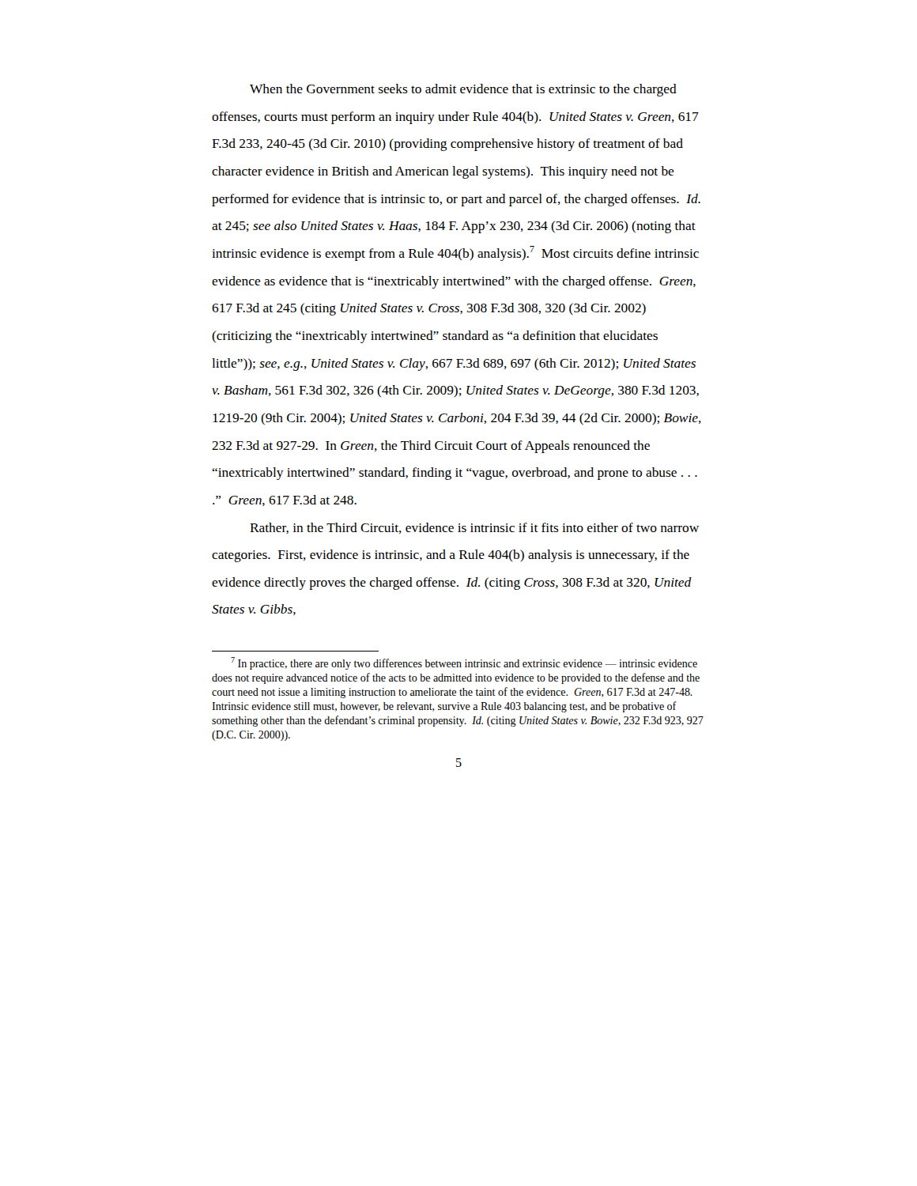When the Government seeks to admit evidence that is extrinsic to the charged offenses, courts must perform an inquiry under Rule 404(b). United States v. Green, 617 F.3d 233, 240-45 (3d Cir. 2010) (providing comprehensive history of treatment of bad character evidence in British and American legal systems). This inquiry need not be performed for evidence that is intrinsic to, or part and parcel of, the charged offenses. Id. at 245; see also United States v. Haas, 184 F. App’x 230, 234 (3d Cir. 2006) (noting that intrinsic evidence is exempt from a Rule 404(b) analysis).7 Most circuits define intrinsic evidence as evidence that is “inextricably intertwined” with the charged offense. Green, 617 F.3d at 245 (citing United States v. Cross, 308 F.3d 308, 320 (3d Cir. 2002) (criticizing the “inextricably intertwined” standard as “a definition that elucidates little”)); see, e.g., United States v. Clay, 667 F.3d 689, 697 (6th Cir. 2012); United States v. Basham, 561 F.3d 302, 326 (4th Cir. 2009); United States v. DeGeorge, 380 F.3d 1203, 1219-20 (9th Cir. 2004); United States v. Carboni, 204 F.3d 39, 44 (2d Cir. 2000); Bowie, 232 F.3d at 927-29. In Green, the Third Circuit Court of Appeals renounced the “inextricably intertwined” standard, finding it “vague, overbroad, and prone to abuse . . . .” Green, 617 F.3d at 248.
Rather, in the Third Circuit, evidence is intrinsic if it fits into either of two narrow categories. First, evidence is intrinsic, and a Rule 404(b) analysis is unnecessary, if the evidence directly proves the charged offense. Id. (citing Cross, 308 F.3d at 320, United States v. Gibbs,
7 In practice, there are only two differences between intrinsic and extrinsic evidence — intrinsic evidence does not require advanced notice of the acts to be admitted into evidence to be provided to the defense and the court need not issue a limiting instruction to ameliorate the taint of the evidence. Green, 617 F.3d at 247-48. Intrinsic evidence still must, however, be relevant, survive a Rule 403 balancing test, and be probative of something other than the defendant’s criminal propensity. Id. (citing United States v. Bowie, 232 F.3d 923, 927 (D.C. Cir. 2000)).
5